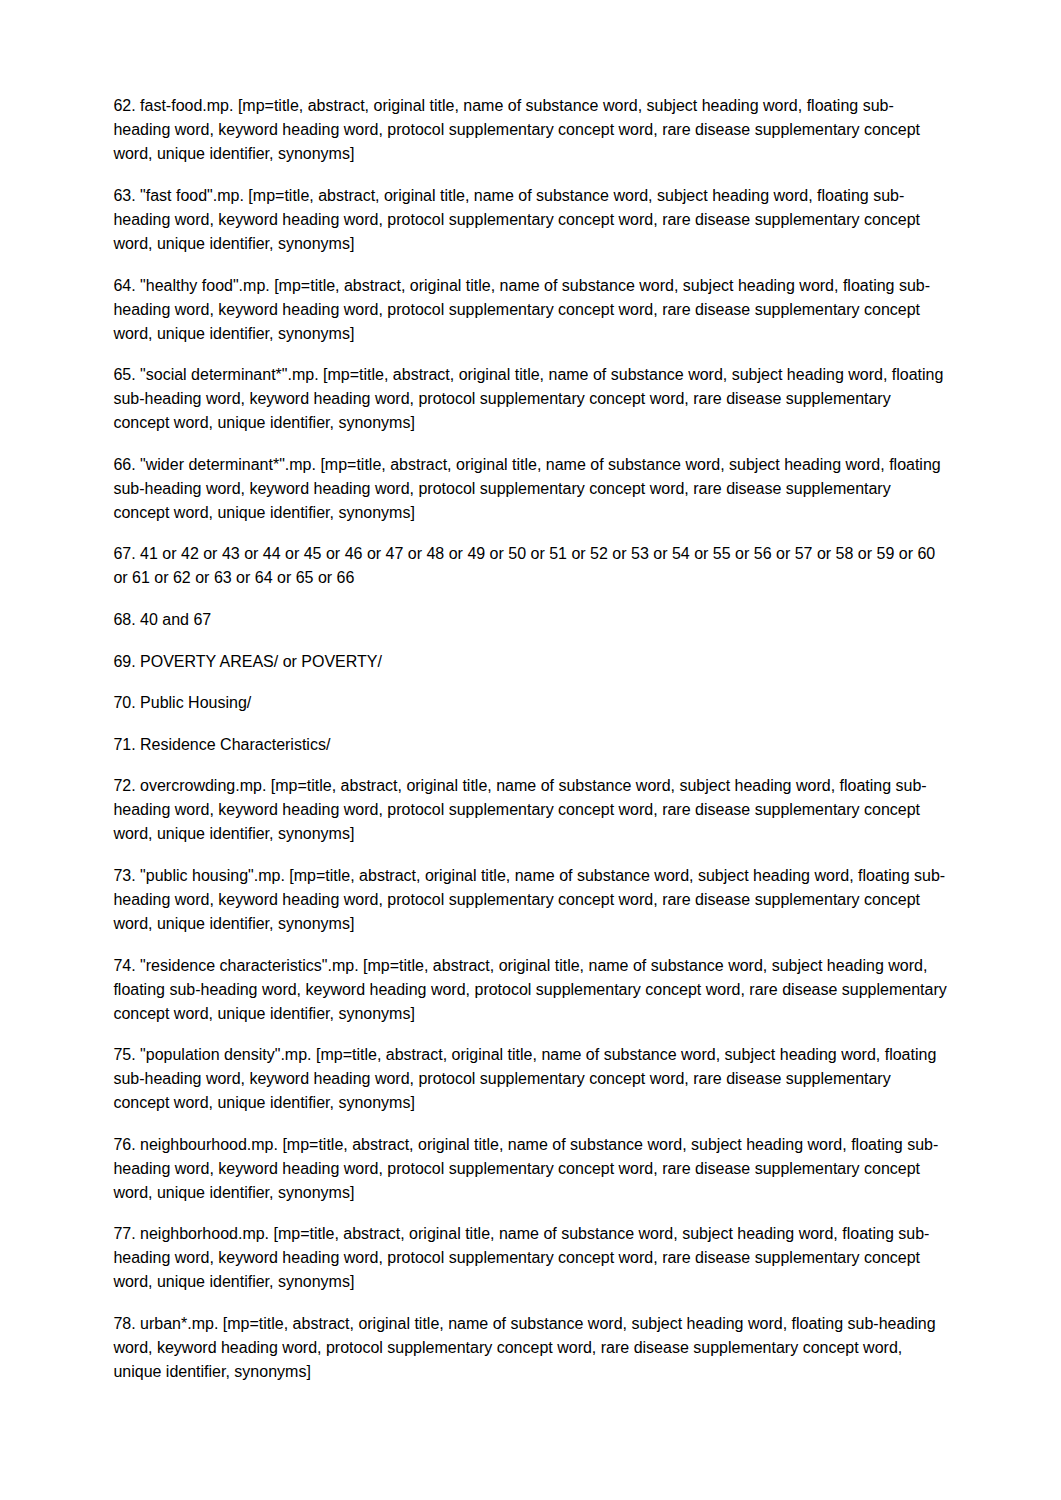fast-food.mp. [mp=title, abstract, original title, name of substance word, subject heading word, floating sub-heading word, keyword heading word, protocol supplementary concept word, rare disease supplementary concept word, unique identifier, synonyms]
"fast food".mp. [mp=title, abstract, original title, name of substance word, subject heading word, floating sub-heading word, keyword heading word, protocol supplementary concept word, rare disease supplementary concept word, unique identifier, synonyms]
"healthy food".mp. [mp=title, abstract, original title, name of substance word, subject heading word, floating sub-heading word, keyword heading word, protocol supplementary concept word, rare disease supplementary concept word, unique identifier, synonyms]
"social determinant*".mp. [mp=title, abstract, original title, name of substance word, subject heading word, floating sub-heading word, keyword heading word, protocol supplementary concept word, rare disease supplementary concept word, unique identifier, synonyms]
"wider determinant*".mp. [mp=title, abstract, original title, name of substance word, subject heading word, floating sub-heading word, keyword heading word, protocol supplementary concept word, rare disease supplementary concept word, unique identifier, synonyms]
41 or 42 or 43 or 44 or 45 or 46 or 47 or 48 or 49 or 50 or 51 or 52 or 53 or 54 or 55 or 56 or 57 or 58 or 59 or 60 or 61 or 62 or 63 or 64 or 65 or 66
40 and 67
POVERTY AREAS/ or POVERTY/
Public Housing/
Residence Characteristics/
overcrowding.mp. [mp=title, abstract, original title, name of substance word, subject heading word, floating sub-heading word, keyword heading word, protocol supplementary concept word, rare disease supplementary concept word, unique identifier, synonyms]
"public housing".mp. [mp=title, abstract, original title, name of substance word, subject heading word, floating sub-heading word, keyword heading word, protocol supplementary concept word, rare disease supplementary concept word, unique identifier, synonyms]
"residence characteristics".mp. [mp=title, abstract, original title, name of substance word, subject heading word, floating sub-heading word, keyword heading word, protocol supplementary concept word, rare disease supplementary concept word, unique identifier, synonyms]
"population density".mp. [mp=title, abstract, original title, name of substance word, subject heading word, floating sub-heading word, keyword heading word, protocol supplementary concept word, rare disease supplementary concept word, unique identifier, synonyms]
neighbourhood.mp. [mp=title, abstract, original title, name of substance word, subject heading word, floating sub-heading word, keyword heading word, protocol supplementary concept word, rare disease supplementary concept word, unique identifier, synonyms]
neighborhood.mp. [mp=title, abstract, original title, name of substance word, subject heading word, floating sub-heading word, keyword heading word, protocol supplementary concept word, rare disease supplementary concept word, unique identifier, synonyms]
urban*.mp. [mp=title, abstract, original title, name of substance word, subject heading word, floating sub-heading word, keyword heading word, protocol supplementary concept word, rare disease supplementary concept word, unique identifier, synonyms]